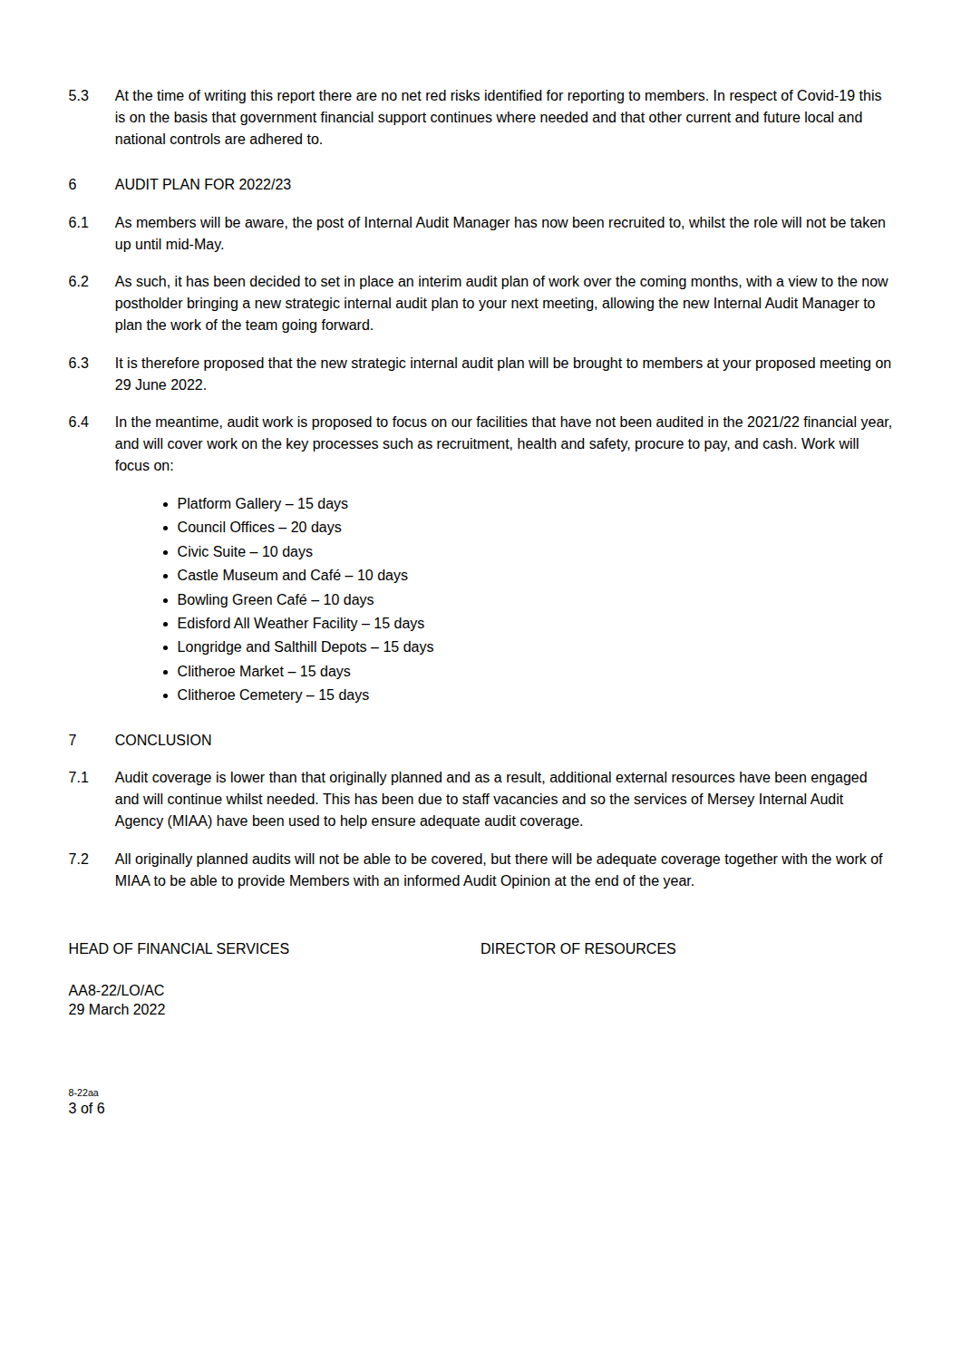5.3
At the time of writing this report there are no net red risks identified for reporting to members. In respect of Covid-19 this is on the basis that government financial support continues where needed and that other current and future local and national controls are adhered to.
6 AUDIT PLAN FOR 2022/23
6.1
As members will be aware, the post of Internal Audit Manager has now been recruited to, whilst the role will not be taken up until mid-May.
6.2
As such, it has been decided to set in place an interim audit plan of work over the coming months, with a view to the now postholder bringing a new strategic internal audit plan to your next meeting, allowing the new Internal Audit Manager to plan the work of the team going forward.
6.3
It is therefore proposed that the new strategic internal audit plan will be brought to members at your proposed meeting on 29 June 2022.
6.4
In the meantime, audit work is proposed to focus on our facilities that have not been audited in the 2021/22 financial year, and will cover work on the key processes such as recruitment, health and safety, procure to pay, and cash. Work will focus on:
Platform Gallery – 15 days
Council Offices – 20 days
Civic Suite – 10 days
Castle Museum and Café – 10 days
Bowling Green Café – 10 days
Edisford All Weather Facility – 15 days
Longridge and Salthill Depots – 15 days
Clitheroe Market – 15 days
Clitheroe Cemetery – 15 days
7 CONCLUSION
7.1
Audit coverage is lower than that originally planned and as a result, additional external resources have been engaged and will continue whilst needed. This has been due to staff vacancies and so the services of Mersey Internal Audit Agency (MIAA) have been used to help ensure adequate audit coverage.
7.2
All originally planned audits will not be able to be covered, but there will be adequate coverage together with the work of MIAA to be able to provide Members with an informed Audit Opinion at the end of the year.
HEAD OF FINANCIAL SERVICES
DIRECTOR OF RESOURCES
AA8-22/LO/AC
29 March 2022
8-22aa
3 of 6